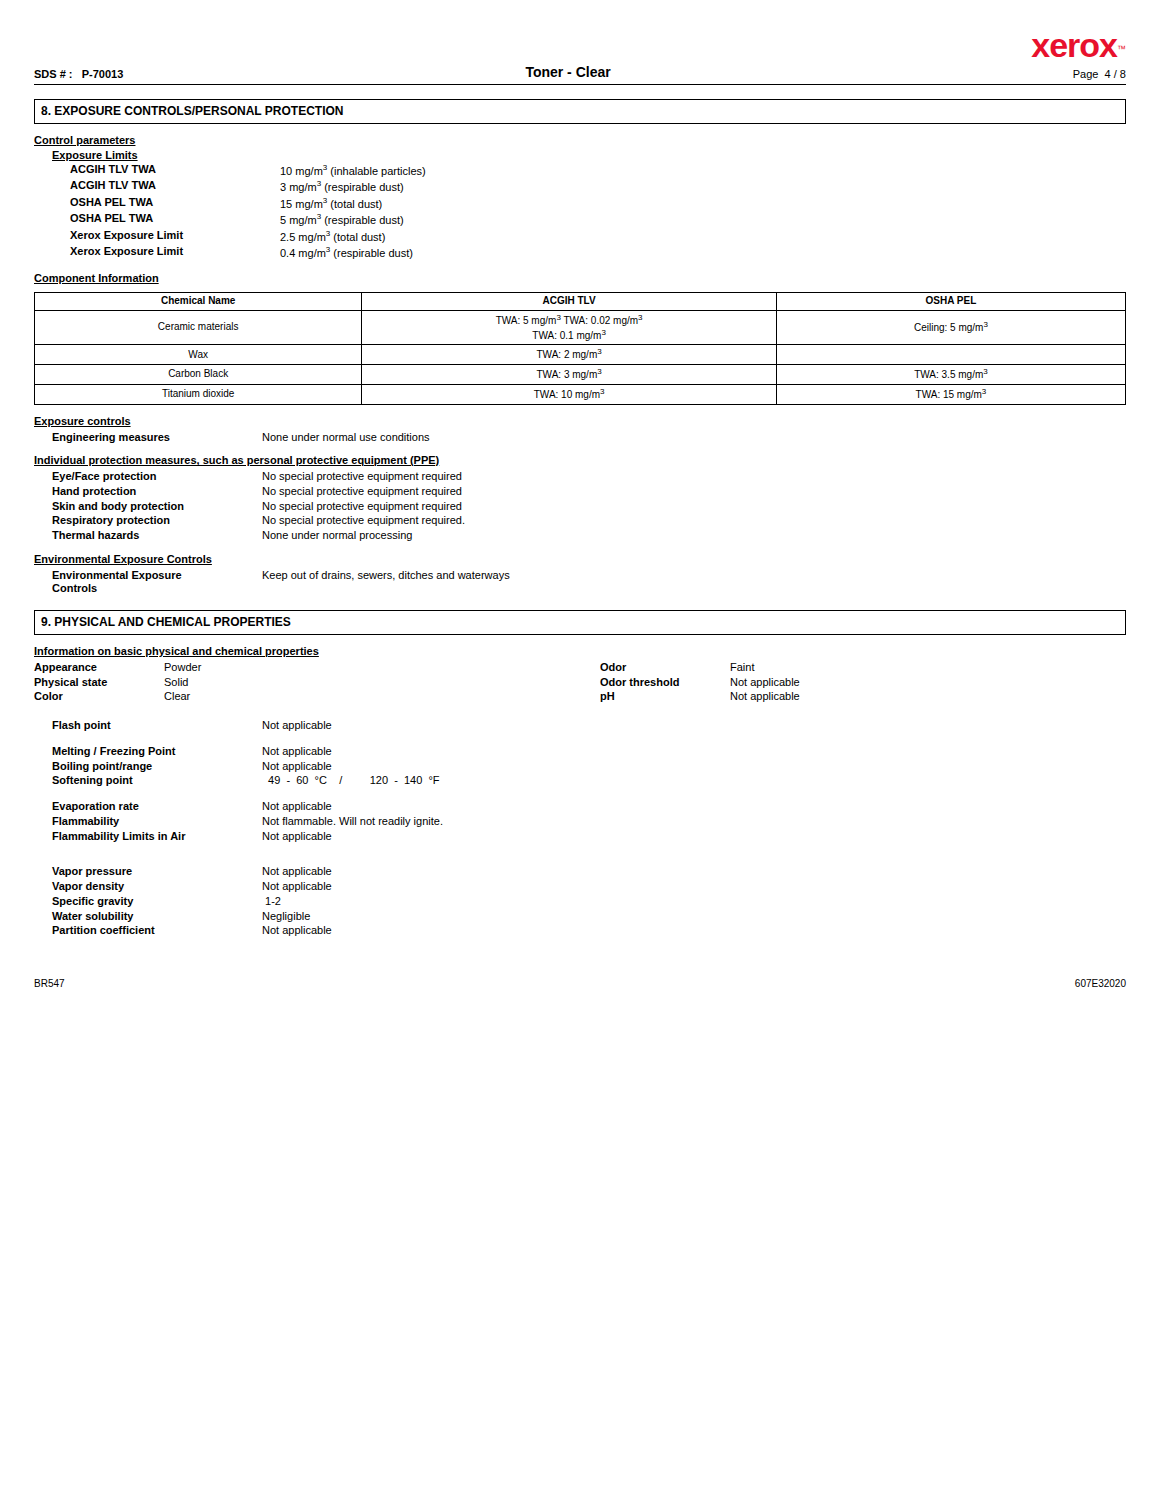xerox™
SDS # : P-70013
Toner - Clear
Page 4 / 8
8. EXPOSURE CONTROLS/PERSONAL PROTECTION
Control parameters
Exposure Limits
ACGIH TLV TWA
10 mg/m3 (inhalable particles)
ACGIH TLV TWA
3 mg/m3 (respirable dust)
OSHA PEL TWA
15 mg/m3 (total dust)
OSHA PEL TWA
5 mg/m3 (respirable dust)
Xerox Exposure Limit
2.5 mg/m3 (total dust)
Xerox Exposure Limit
0.4 mg/m3 (respirable dust)
Component Information
| Chemical Name | ACGIH TLV | OSHA PEL |
| --- | --- | --- |
| Ceramic materials | TWA: 5 mg/m 3 TWA: 0.02 mg/m 3 TWA: 0.1 mg/m 3 | Ceiling: 5 mg/m 3 |
| Wax | TWA: 2 mg/m 3 | |
| Carbon Black | TWA: 3 mg/m 3 | TWA: 3.5 mg/m 3 |
| Titanium dioxide | TWA: 10 mg/m 3 | TWA: 15 mg/m 3 |
Exposure controls
Engineering measures
None under normal use conditions
Individual protection measures, such as personal protective equipment (PPE)
Eye/Face protection
No special protective equipment required
Hand protection
No special protective equipment required
Skin and body protection
No special protective equipment required
Respiratory protection
No special protective equipment required.
Thermal hazards
None under normal processing
Environmental Exposure Controls
Environmental Exposure
Controls
Keep out of drains, sewers, ditches and waterways
9. PHYSICAL AND CHEMICAL PROPERTIES
Information on basic physical and chemical properties
Appearance
Powder
Physical state
Solid
Color
Clear
Odor
Faint
Odor threshold
Not applicable
pH
Not applicable
Flash point
Not applicable
Melting / Freezing Point
Not applicable
Boiling point/range
Not applicable
Softening point
49 - 60 °C / 120 - 140 °F
Evaporation rate
Not applicable
Flammability
Not flammable. Will not readily ignite.
Flammability Limits in Air
Not applicable
Vapor pressure
Not applicable
Vapor density
Not applicable
Specific gravity
1-2
Water solubility
Negligible
Partition coefficient
Not applicable
BR547
607E32020